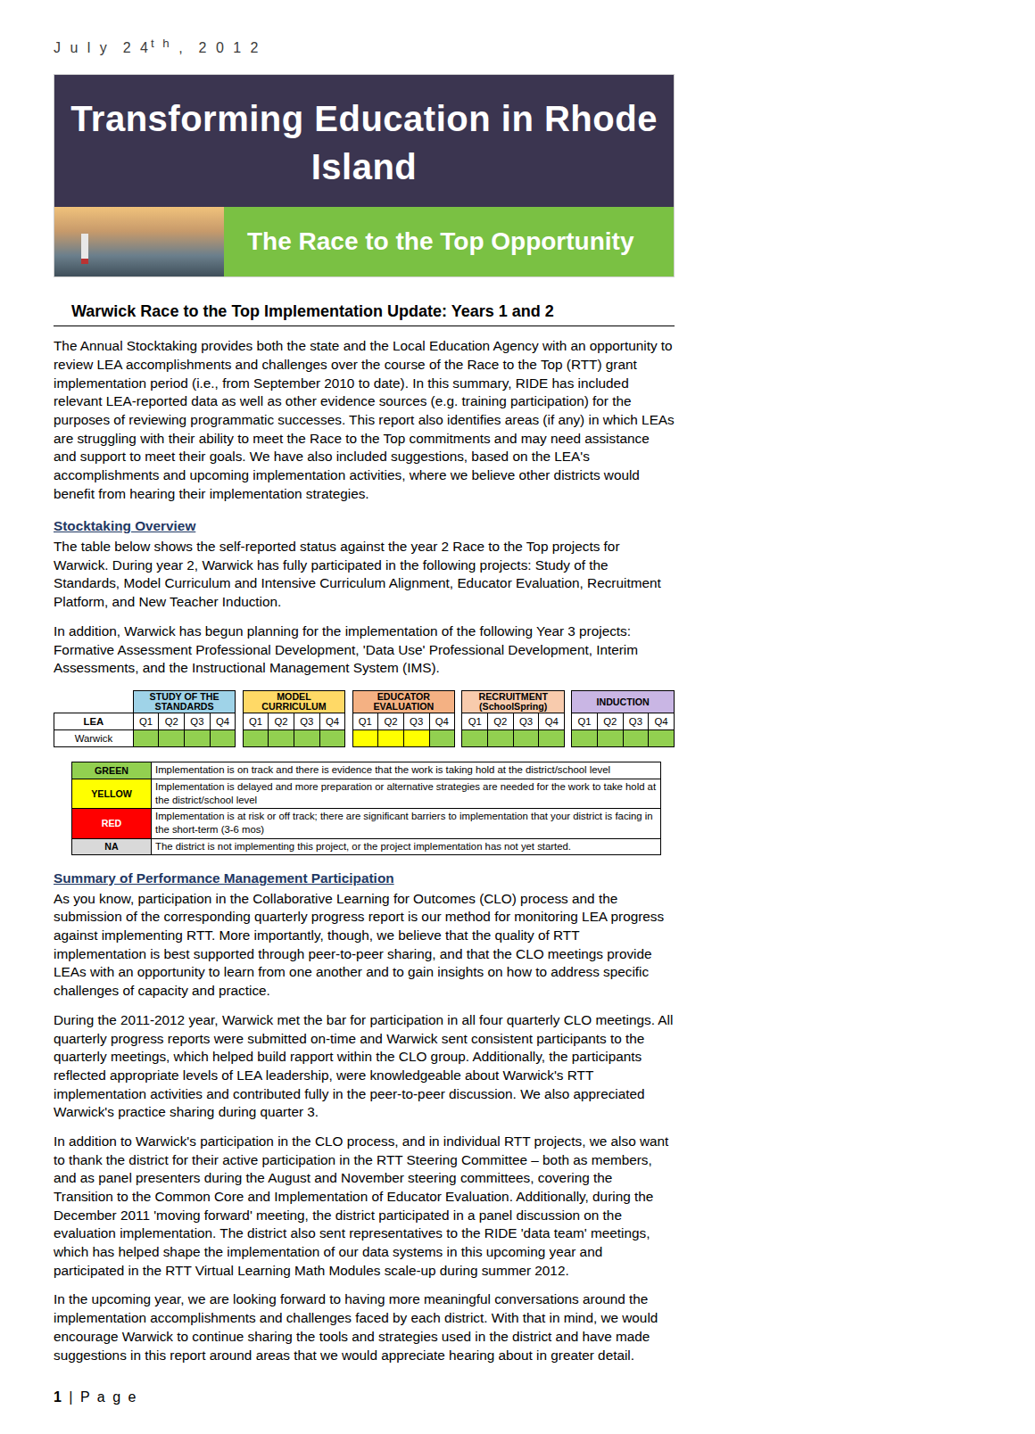J u l y 2 4t h , 2 0 1 2
Transforming Education in Rhode Island
The Race to the Top Opportunity
Warwick Race to the Top Implementation Update: Years 1 and 2
The Annual Stocktaking provides both the state and the Local Education Agency with an opportunity to review LEA accomplishments and challenges over the course of the Race to the Top (RTT) grant implementation period (i.e., from September 2010 to date). In this summary, RIDE has included relevant LEA-reported data as well as other evidence sources (e.g. training participation) for the purposes of reviewing programmatic successes. This report also identifies areas (if any) in which LEAs are struggling with their ability to meet the Race to the Top commitments and may need assistance and support to meet their goals. We have also included suggestions, based on the LEA's accomplishments and upcoming implementation activities, where we believe other districts would benefit from hearing their implementation strategies.
Stocktaking Overview
The table below shows the self-reported status against the year 2 Race to the Top projects for Warwick. During year 2, Warwick has fully participated in the following projects: Study of the Standards, Model Curriculum and Intensive Curriculum Alignment, Educator Evaluation, Recruitment Platform, and New Teacher Induction.
In addition, Warwick has begun planning for the implementation of the following Year 3 projects: Formative Assessment Professional Development, 'Data Use' Professional Development, Interim Assessments, and the Instructional Management System (IMS).
| | STUDY OF THE STANDARDS | | MODEL CURRICULUM | | EDUCATOR EVALUATION | | RECRUITMENT (SchoolSpring) | | INDUCTION |
| LEA | Q1 | Q2 | Q3 | Q4 | | Q1 | Q2 | Q3 | Q4 | | Q1 | Q2 | Q3 | Q4 | | Q1 | Q2 | Q3 | Q4 | | Q1 | Q2 | Q3 | Q4 |
| Warwick | | | | | | | | | | | | | | | | | | | | | | | | |
| GREEN | Implementation is on track and there is evidence that the work is taking hold at the district/school level |
| YELLOW | Implementation is delayed and more preparation or alternative strategies are needed for the work to take hold at the district/school level |
| RED | Implementation is at risk or off track; there are significant barriers to implementation that your district is facing in the short-term (3-6 mos) |
| NA | The district is not implementing this project, or the project implementation has not yet started. |
Summary of Performance Management Participation
As you know, participation in the Collaborative Learning for Outcomes (CLO) process and the submission of the corresponding quarterly progress report is our method for monitoring LEA progress against implementing RTT. More importantly, though, we believe that the quality of RTT implementation is best supported through peer-to-peer sharing, and that the CLO meetings provide LEAs with an opportunity to learn from one another and to gain insights on how to address specific challenges of capacity and practice.
During the 2011-2012 year, Warwick met the bar for participation in all four quarterly CLO meetings. All quarterly progress reports were submitted on-time and Warwick sent consistent participants to the quarterly meetings, which helped build rapport within the CLO group. Additionally, the participants reflected appropriate levels of LEA leadership, were knowledgeable about Warwick's RTT implementation activities and contributed fully in the peer-to-peer discussion. We also appreciated Warwick's practice sharing during quarter 3.
In addition to Warwick's participation in the CLO process, and in individual RTT projects, we also want to thank the district for their active participation in the RTT Steering Committee – both as members, and as panel presenters during the August and November steering committees, covering the Transition to the Common Core and Implementation of Educator Evaluation. Additionally, during the December 2011 'moving forward' meeting, the district participated in a panel discussion on the evaluation implementation. The district also sent representatives to the RIDE 'data team' meetings, which has helped shape the implementation of our data systems in this upcoming year and participated in the RTT Virtual Learning Math Modules scale-up during summer 2012.
In the upcoming year, we are looking forward to having more meaningful conversations around the implementation accomplishments and challenges faced by each district. With that in mind, we would encourage Warwick to continue sharing the tools and strategies used in the district and have made suggestions in this report around areas that we would appreciate hearing about in greater detail.
1 | P a g e